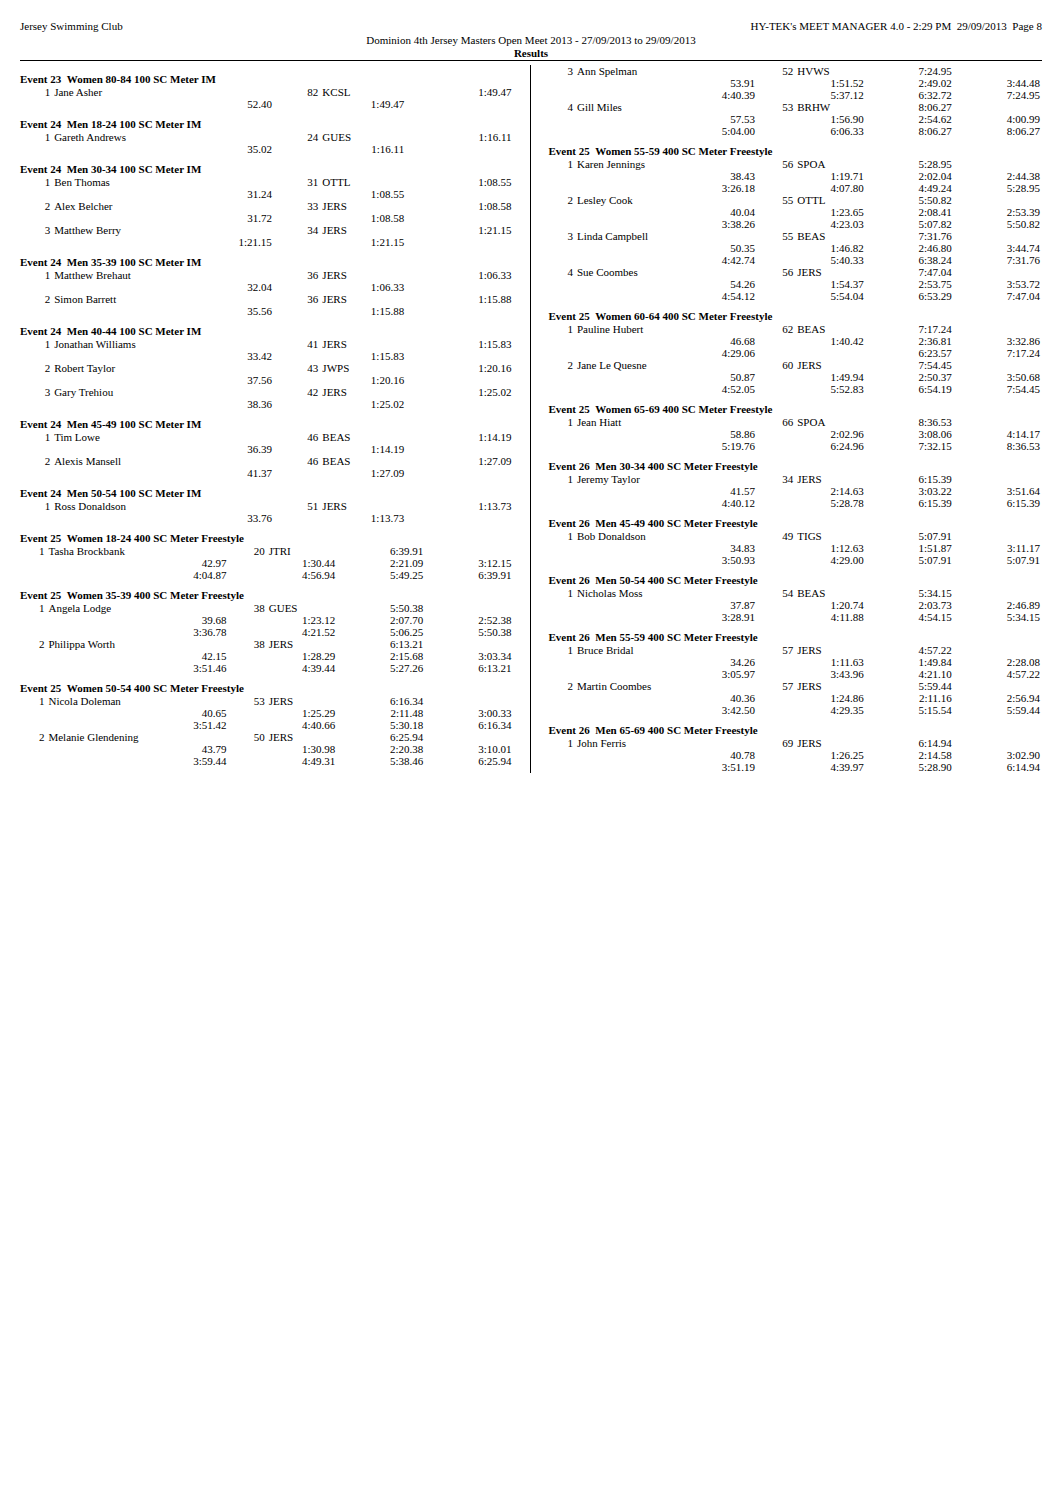Jersey Swimming Club
HY-TEK's MEET MANAGER 4.0 - 2:29 PM 29/09/2013 Page 8
Dominion 4th Jersey Masters Open Meet 2013 - 27/09/2013 to 29/09/2013
Results
Event 23 Women 80-84 100 SC Meter IM
| 1 | Jane Asher | 82 | KCSL | 1:49.47 |
| | 52.40 | 1:49.47 | |
Event 24 Men 18-24 100 SC Meter IM
| 1 | Gareth Andrews | 24 | GUES | 1:16.11 |
| | 35.02 | 1:16.11 | |
Event 24 Men 30-34 100 SC Meter IM
| 1 | Ben Thomas | 31 | OTTL | 1:08.55 |
| | 31.24 | 1:08.55 | |
| 2 | Alex Belcher | 33 | JERS | 1:08.58 |
| | 31.72 | 1:08.58 | |
| 3 | Matthew Berry | 34 | JERS | 1:21.15 |
| | 1:21.15 | 1:21.15 | |
Event 24 Men 35-39 100 SC Meter IM
| 1 | Matthew Brehaut | 36 | JERS | 1:06.33 |
| | 32.04 | 1:06.33 | |
| 2 | Simon Barrett | 36 | JERS | 1:15.88 |
| | 35.56 | 1:15.88 | |
Event 24 Men 40-44 100 SC Meter IM
| 1 | Jonathan Williams | 41 | JERS | 1:15.83 |
| | 33.42 | 1:15.83 | |
| 2 | Robert Taylor | 43 | JWPS | 1:20.16 |
| | 37.56 | 1:20.16 | |
| 3 | Gary Trehiou | 42 | JERS | 1:25.02 |
| | 38.36 | 1:25.02 | |
Event 24 Men 45-49 100 SC Meter IM
| 1 | Tim Lowe | 46 | BEAS | 1:14.19 |
| | 36.39 | 1:14.19 | |
| 2 | Alexis Mansell | 46 | BEAS | 1:27.09 |
| | 41.37 | 1:27.09 | |
Event 24 Men 50-54 100 SC Meter IM
| 1 | Ross Donaldson | 51 | JERS | 1:13.73 |
| | 33.76 | 1:13.73 | |
Event 25 Women 18-24 400 SC Meter Freestyle
| 1 | Tasha Brockbank | 20 | JTRI | 6:39.91 |
| | 42.97 | 1:30.44 | 2:21.09 | 3:12.15 |
| | 4:04.87 | 4:56.94 | 5:49.25 | 6:39.91 |
Event 25 Women 35-39 400 SC Meter Freestyle
| 1 | Angela Lodge | 38 | GUES | 5:50.38 |
| | 39.68 | 1:23.12 | 2:07.70 | 2:52.38 |
| | 3:36.78 | 4:21.52 | 5:06.25 | 5:50.38 |
| 2 | Philippa Worth | 38 | JERS | 6:13.21 |
| | 42.15 | 1:28.29 | 2:15.68 | 3:03.34 |
| | 3:51.46 | 4:39.44 | 5:27.26 | 6:13.21 |
Event 25 Women 50-54 400 SC Meter Freestyle
| 1 | Nicola Doleman | 53 | JERS | 6:16.34 |
| | 40.65 | 1:25.29 | 2:11.48 | 3:00.33 |
| | 3:51.42 | 4:40.66 | 5:30.18 | 6:16.34 |
| 2 | Melanie Glendening | 50 | JERS | 6:25.94 |
| | 43.79 | 1:30.98 | 2:20.38 | 3:10.01 |
| | 3:59.44 | 4:49.31 | 5:38.46 | 6:25.94 |
| 3 | Ann Spelman | 52 | HVWS | 7:24.95 |
| | 53.91 | 1:51.52 | 2:49.02 | 3:44.48 |
| | 4:40.39 | 5:37.12 | 6:32.72 | 7:24.95 |
| 4 | Gill Miles | 53 | BRHW | 8:06.27 |
| | 57.53 | 1:56.90 | 2:54.62 | 4:00.99 |
| | 5:04.00 | 6:06.33 | 8:06.27 | 8:06.27 |
Event 25 Women 55-59 400 SC Meter Freestyle
| 1 | Karen Jennings | 56 | SPOA | 5:28.95 |
| | 38.43 | 1:19.71 | 2:02.04 | 2:44.38 |
| | 3:26.18 | 4:07.80 | 4:49.24 | 5:28.95 |
| 2 | Lesley Cook | 55 | OTTL | 5:50.82 |
| | 40.04 | 1:23.65 | 2:08.41 | 2:53.39 |
| | 3:38.26 | 4:23.03 | 5:07.82 | 5:50.82 |
| 3 | Linda Campbell | 55 | BEAS | 7:31.76 |
| | 50.35 | 1:46.82 | 2:46.80 | 3:44.74 |
| | 4:42.74 | 5:40.33 | 6:38.24 | 7:31.76 |
| 4 | Sue Coombes | 56 | JERS | 7:47.04 |
| | 54.26 | 1:54.37 | 2:53.75 | 3:53.72 |
| | 4:54.12 | 5:54.04 | 6:53.29 | 7:47.04 |
Event 25 Women 60-64 400 SC Meter Freestyle
| 1 | Pauline Hubert | 62 | BEAS | 7:17.24 |
| | 46.68 | 1:40.42 | 2:36.81 | 3:32.86 |
| | 4:29.06 | | 6:23.57 | 7:17.24 |
| 2 | Jane Le Quesne | 60 | JERS | 7:54.45 |
| | 50.87 | 1:49.94 | 2:50.37 | 3:50.68 |
| | 4:52.05 | 5:52.83 | 6:54.19 | 7:54.45 |
Event 25 Women 65-69 400 SC Meter Freestyle
| 1 | Jean Hiatt | 66 | SPOA | 8:36.53 |
| | 58.86 | 2:02.96 | 3:08.06 | 4:14.17 |
| | 5:19.76 | 6:24.96 | 7:32.15 | 8:36.53 |
Event 26 Men 30-34 400 SC Meter Freestyle
| 1 | Jeremy Taylor | 34 | JERS | 6:15.39 |
| | 41.57 | 2:14.63 | 3:03.22 | 3:51.64 |
| | 4:40.12 | 5:28.78 | 6:15.39 | 6:15.39 |
Event 26 Men 45-49 400 SC Meter Freestyle
| 1 | Bob Donaldson | 49 | TIGS | 5:07.91 |
| | 34.83 | 1:12.63 | 1:51.87 | 3:11.17 |
| | 3:50.93 | 4:29.00 | 5:07.91 | 5:07.91 |
Event 26 Men 50-54 400 SC Meter Freestyle
| 1 | Nicholas Moss | 54 | BEAS | 5:34.15 |
| | 37.87 | 1:20.74 | 2:03.73 | 2:46.89 |
| | 3:28.91 | 4:11.88 | 4:54.15 | 5:34.15 |
Event 26 Men 55-59 400 SC Meter Freestyle
| 1 | Bruce Bridal | 57 | JERS | 4:57.22 |
| | 34.26 | 1:11.63 | 1:49.84 | 2:28.08 |
| | 3:05.97 | 3:43.96 | 4:21.10 | 4:57.22 |
| 2 | Martin Coombes | 57 | JERS | 5:59.44 |
| | 40.36 | 1:24.86 | 2:11.16 | 2:56.94 |
| | 3:42.50 | 4:29.35 | 5:15.54 | 5:59.44 |
Event 26 Men 65-69 400 SC Meter Freestyle
| 1 | John Ferris | 69 | JERS | 6:14.94 |
| | 40.78 | 1:26.25 | 2:14.58 | 3:02.90 |
| | 3:51.19 | 4:39.97 | 5:28.90 | 6:14.94 |